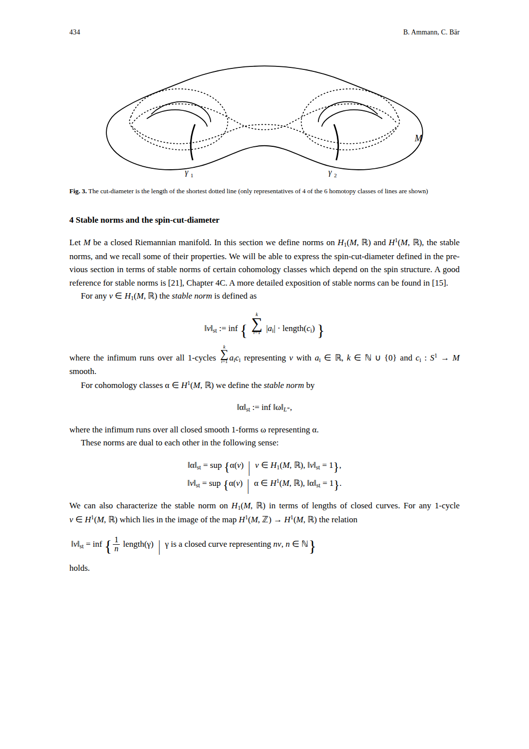434 B. Ammann, C. Bär
γ 1 γ 2 M
Fig. 3. The cut-diameter is the length of the shortest dotted line (only representatives of 4 of the 6 homotopy classes of lines are shown)
4 Stable norms and the spin-cut-diameter
Let M be a closed Riemannian manifold. In this section we define norms on H 1(M, ℝ) and H 1(M, ℝ), the stable norms, and we recall some of their properties. We will be able to express the spin-cut-diameter defined in the previous section in terms of stable norms of certain cohomology classes which depend on the spin structure. A good reference for stable norms is [21], Chapter 4C. A more detailed exposition of stable norms can be found in [15].
For any v ∈ H 1(M, ℝ) the stable norm is defined as
‖v‖st := inf { k∑i=1 |ai| · length(ci) }
where the infimum runs over all 1-cycles k∑i=1 aici representing v with ai ∈ ℝ, k ∈ ℕ ∪ {0} and ci : S 1 → M smooth.
For cohomology classes α ∈ H 1(M, ℝ) we define the stable norm by
‖α‖st := inf ‖ω‖L∞,
where the infimum runs over all closed smooth 1-forms ω representing α.
These norms are dual to each other in the following sense:
‖α‖st = sup {α(v) | v ∈ H 1(M, ℝ), ‖v‖st = 1},
‖v‖st = sup {α(v) | α ∈ H 1(M, ℝ), ‖α‖st = 1}.
We can also characterize the stable norm on H 1(M, ℝ) in terms of lengths of closed curves. For any 1-cycle v ∈ H 1(M, ℝ) which lies in the image of the map H 1(M, ℤ) → H 1(M, ℝ) the relation
‖v‖st = inf {1 n length(γ) | γ is a closed curve representing nv, n ∈ ℕ}
holds.